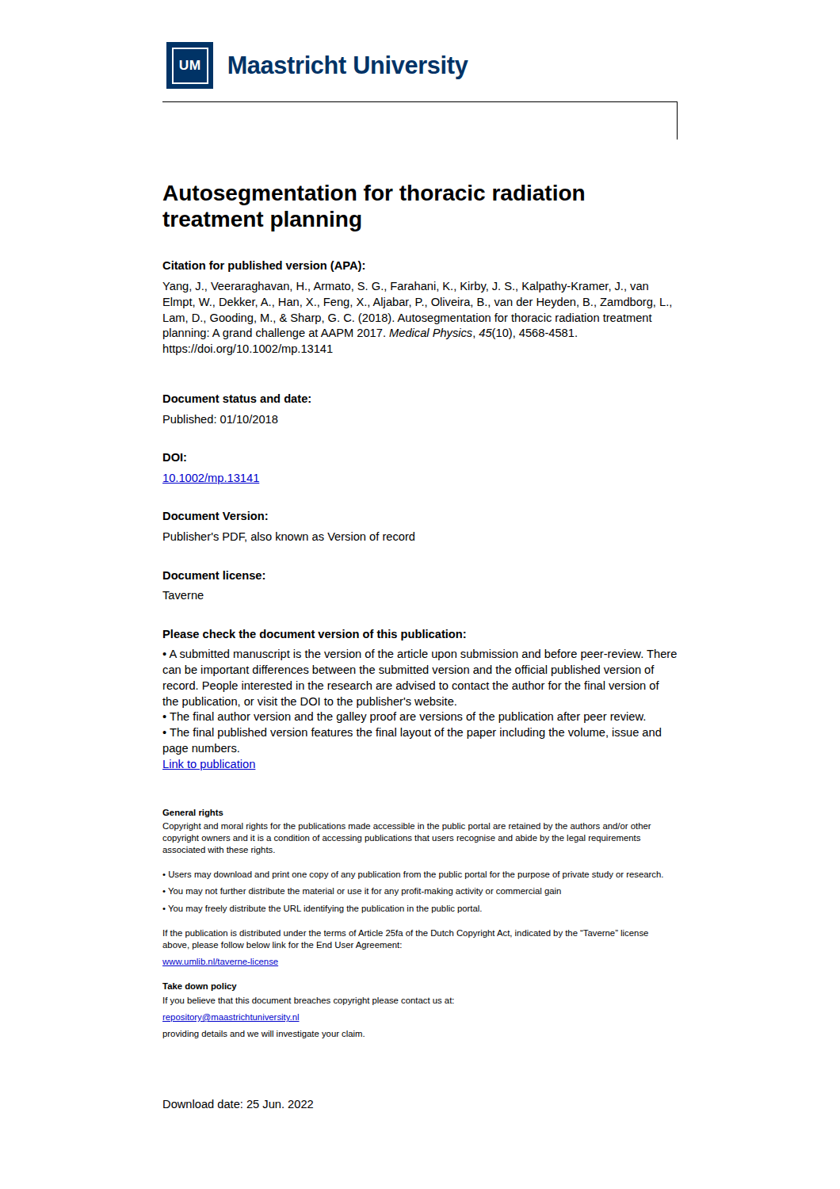Maastricht University
Autosegmentation for thoracic radiation treatment planning
Citation for published version (APA):
Yang, J., Veeraraghavan, H., Armato, S. G., Farahani, K., Kirby, J. S., Kalpathy-Kramer, J., van Elmpt, W., Dekker, A., Han, X., Feng, X., Aljabar, P., Oliveira, B., van der Heyden, B., Zamdborg, L., Lam, D., Gooding, M., & Sharp, G. C. (2018). Autosegmentation for thoracic radiation treatment planning: A grand challenge at AAPM 2017. Medical Physics, 45(10), 4568-4581. https://doi.org/10.1002/mp.13141
Document status and date:
Published: 01/10/2018
DOI:
10.1002/mp.13141
Document Version:
Publisher's PDF, also known as Version of record
Document license:
Taverne
Please check the document version of this publication:
• A submitted manuscript is the version of the article upon submission and before peer-review. There can be important differences between the submitted version and the official published version of record. People interested in the research are advised to contact the author for the final version of the publication, or visit the DOI to the publisher's website.
• The final author version and the galley proof are versions of the publication after peer review.
• The final published version features the final layout of the paper including the volume, issue and page numbers.
Link to publication
General rights
Copyright and moral rights for the publications made accessible in the public portal are retained by the authors and/or other copyright owners and it is a condition of accessing publications that users recognise and abide by the legal requirements associated with these rights.
• Users may download and print one copy of any publication from the public portal for the purpose of private study or research.
• You may not further distribute the material or use it for any profit-making activity or commercial gain
• You may freely distribute the URL identifying the publication in the public portal.
If the publication is distributed under the terms of Article 25fa of the Dutch Copyright Act, indicated by the “Taverne” license above, please follow below link for the End User Agreement:
www.umlib.nl/taverne-license
Take down policy
If you believe that this document breaches copyright please contact us at:
repository@maastrichtuniversity.nl
providing details and we will investigate your claim.
Download date: 25 Jun. 2022